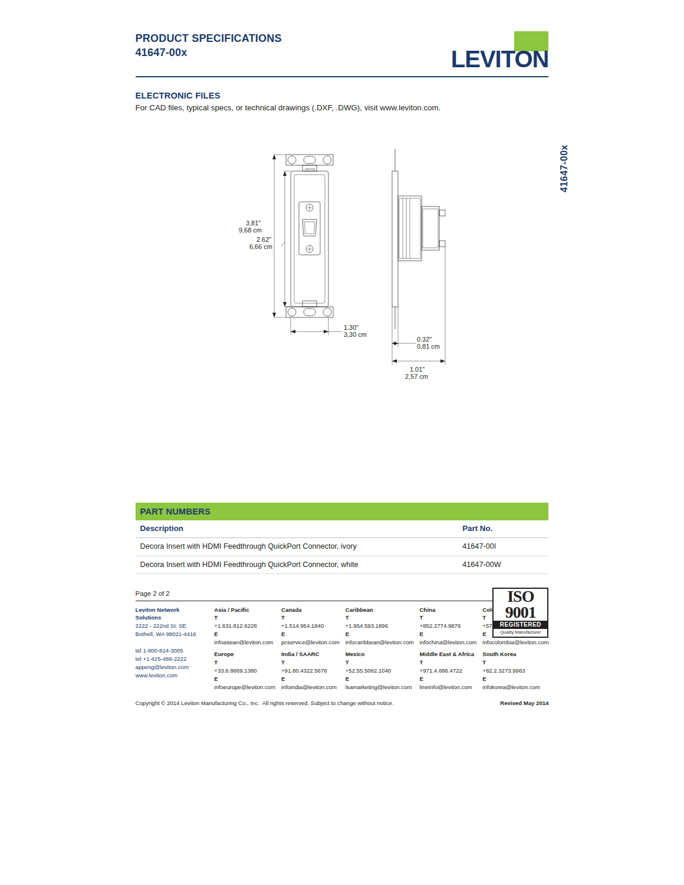PRODUCT SPECIFICATIONS
41647-00x
LEVITON
41647-00x
ELECTRONIC FILES
For CAD files, typical specs, or technical drawings (.DXF, .DWG), visit www.leviton.com.
LEVITON 3.81" 9,68 cm 2.62" 6,66 cm 1.30" 3,30 cm 0.32" 0,81 cm 1.01" 2,57 cm
PART NUMBERS
| Description | Part No. |
| --- | --- |
| Decora Insert with HDMI Feedthrough QuickPort Connector, ivory | 41647-00I |
| Decora Insert with HDMI Feedthrough QuickPort Connector, white | 41647-00W |
ISO
9001
REGISTERED
Quality Manufacturer
Page 2 of 2 E14 4903
Leviton Network Solutions
2222 - 222nd St. SE
Bothell, WA 98021-4416
tel 1-800-824-3005
tel +1-425-486-2222
appeng@leviton.com
www.leviton.com
Asia / Pacific T +1.631.812.6228
E infoasean@leviton.com
Canada T +1.514.954.1840
E pcservice@leviton.com
Caribbean T +1.954.593.1896
E infocaribbean@leviton.com
China T +852.2774.9876
E infochina@leviton.com
Colombia T +57.1.743.6045
E infocolombia@leviton.com
Europe T +33.6.8869.1380
E infoeurope@leviton.com
India / SAARC T +91.80.4322.5678
E infoindia@leviton.com
Mexico T +52.55.5082.1040
E lsamarketing@leviton.com
Middle East & Africa T +971.4.886.4722
E lmeinfo@leviton.com
South Korea T +82.2.3273.9963
E infokorea@leviton.com
Copyright © 2014 Leviton Manufacturing Co., Inc. All rights reserved. Subject to change without notice. Revised May 2014